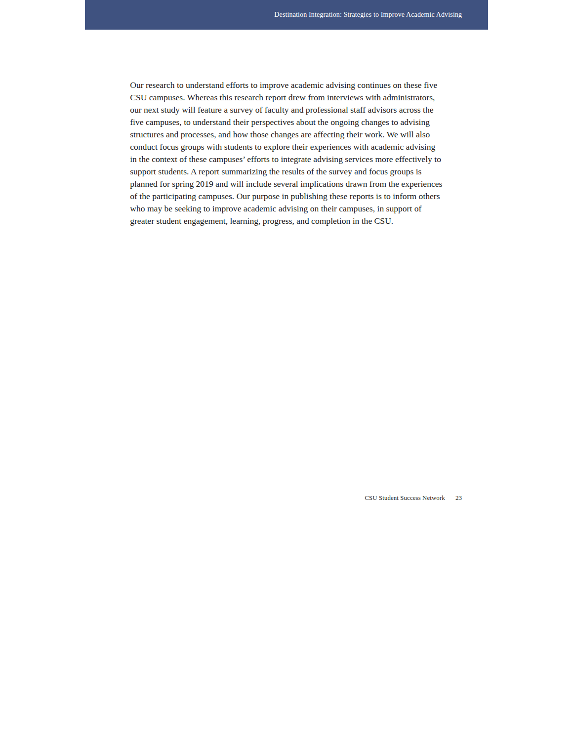Destination Integration: Strategies to Improve Academic Advising
Our research to understand efforts to improve academic advising continues on these five CSU campuses. Whereas this research report drew from interviews with administrators, our next study will feature a survey of faculty and professional staff advisors across the five campuses, to understand their perspectives about the ongoing changes to advising structures and processes, and how those changes are affecting their work. We will also conduct focus groups with students to explore their experiences with academic advising in the context of these campuses’ efforts to integrate advising services more effectively to support students. A report summarizing the results of the survey and focus groups is planned for spring 2019 and will include several implications drawn from the experiences of the participating campuses. Our purpose in publishing these reports is to inform others who may be seeking to improve academic advising on their campuses, in support of greater student engagement, learning, progress, and completion in the CSU.
CSU Student Success Network 23